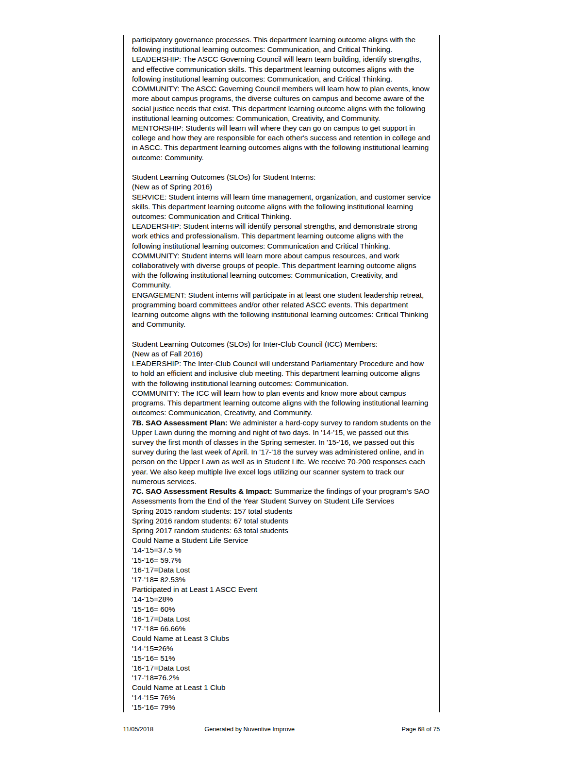participatory governance processes. This department learning outcome aligns with the following institutional learning outcomes: Communication, and Critical Thinking.
LEADERSHIP: The ASCC Governing Council will learn team building, identify strengths, and effective communication skills. This department learning outcomes aligns with the following institutional learning outcomes: Communication, and Critical Thinking.
COMMUNITY: The ASCC Governing Council members will learn how to plan events, know more about campus programs, the diverse cultures on campus and become aware of the social justice needs that exist. This department learning outcome aligns with the following institutional learning outcomes: Communication, Creativity, and Community.
MENTORSHIP: Students will learn will where they can go on campus to get support in college and how they are responsible for each other's success and retention in college and in ASCC. This department learning outcomes aligns with the following institutional learning outcome: Community.
Student Learning Outcomes (SLOs) for Student Interns:
(New as of Spring 2016)
SERVICE: Student interns will learn time management, organization, and customer service skills. This department learning outcome aligns with the following institutional learning outcomes: Communication and Critical Thinking.
LEADERSHIP: Student interns will identify personal strengths, and demonstrate strong work ethics and professionalism. This department learning outcome aligns with the following institutional learning outcomes: Communication and Critical Thinking.
COMMUNITY: Student interns will learn more about campus resources, and work collaboratively with diverse groups of people. This department learning outcome aligns with the following institutional learning outcomes: Communication, Creativity, and Community.
ENGAGEMENT: Student interns will participate in at least one student leadership retreat, programming board committees and/or other related ASCC events. This department learning outcome aligns with the following institutional learning outcomes: Critical Thinking and Community.
Student Learning Outcomes (SLOs) for Inter-Club Council (ICC) Members:
(New as of Fall 2016)
LEADERSHIP: The Inter-Club Council will understand Parliamentary Procedure and how to hold an efficient and inclusive club meeting. This department learning outcome aligns with the following institutional learning outcomes: Communication.
COMMUNITY: The ICC will learn how to plan events and know more about campus programs. This department learning outcome aligns with the following institutional learning outcomes: Communication, Creativity, and Community.
7B. SAO Assessment Plan: We administer a hard-copy survey to random students on the Upper Lawn during the morning and night of two days. In '14-'15, we passed out this survey the first month of classes in the Spring semester. In '15-'16, we passed out this survey during the last week of April. In '17-'18 the survey was administered online, and in person on the Upper Lawn as well as in Student Life. We receive 70-200 responses each year. We also keep multiple live excel logs utilizing our scanner system to track our numerous services.
7C. SAO Assessment Results & Impact: Summarize the findings of your program's SAO Assessments from the End of the Year Student Survey on Student Life Services
Spring 2015 random students: 157 total students
Spring 2016 random students: 67 total students
Spring 2017 random students: 63 total students
Could Name a Student Life Service
'14-'15=37.5 %
'15-'16= 59.7%
'16-'17=Data Lost
'17-'18= 82.53%
Participated in at Least 1 ASCC Event
'14-'15=28%
'15-'16= 60%
'16-'17=Data Lost
'17-'18= 66.66%
Could Name at Least 3 Clubs
'14-'15=26%
'15-'16= 51%
'16-'17=Data Lost
'17-'18=76.2%
Could Name at Least 1 Club
'14-'15= 76%
'15-'16= 79%
11/05/2018 Generated by Nuventive Improve Page 68 of 75